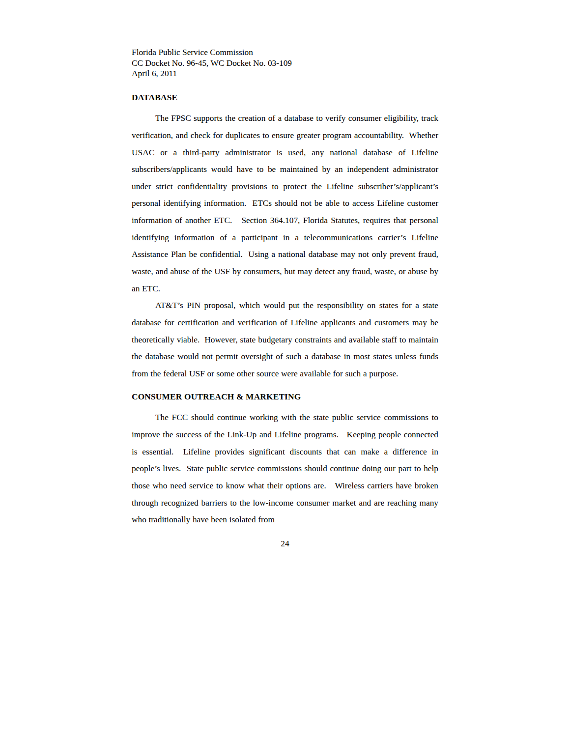Florida Public Service Commission
CC Docket No. 96-45, WC Docket No. 03-109
April 6, 2011
DATABASE
The FPSC supports the creation of a database to verify consumer eligibility, track verification, and check for duplicates to ensure greater program accountability. Whether USAC or a third-party administrator is used, any national database of Lifeline subscribers/applicants would have to be maintained by an independent administrator under strict confidentiality provisions to protect the Lifeline subscriber’s/applicant’s personal identifying information. ETCs should not be able to access Lifeline customer information of another ETC. Section 364.107, Florida Statutes, requires that personal identifying information of a participant in a telecommunications carrier’s Lifeline Assistance Plan be confidential. Using a national database may not only prevent fraud, waste, and abuse of the USF by consumers, but may detect any fraud, waste, or abuse by an ETC.
AT&T’s PIN proposal, which would put the responsibility on states for a state database for certification and verification of Lifeline applicants and customers may be theoretically viable. However, state budgetary constraints and available staff to maintain the database would not permit oversight of such a database in most states unless funds from the federal USF or some other source were available for such a purpose.
CONSUMER OUTREACH & MARKETING
The FCC should continue working with the state public service commissions to improve the success of the Link-Up and Lifeline programs. Keeping people connected is essential. Lifeline provides significant discounts that can make a difference in people’s lives. State public service commissions should continue doing our part to help those who need service to know what their options are. Wireless carriers have broken through recognized barriers to the low-income consumer market and are reaching many who traditionally have been isolated from
24